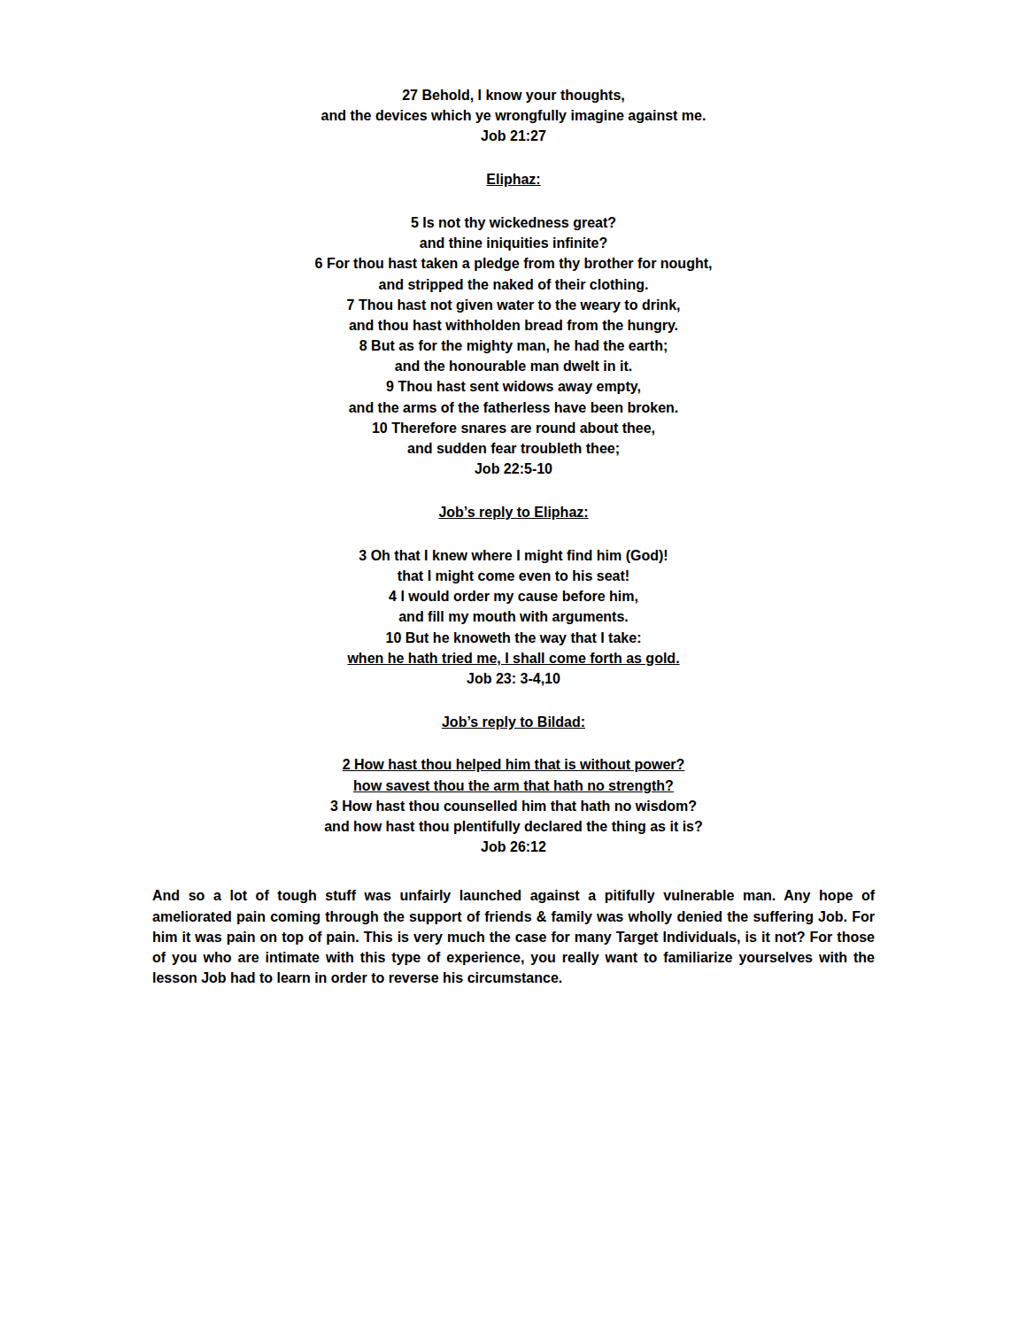27 Behold, I know your thoughts,
and the devices which ye wrongfully imagine against me.
Job 21:27
Eliphaz:
5 Is not thy wickedness great?
and thine iniquities infinite?
6 For thou hast taken a pledge from thy brother for nought,
and stripped the naked of their clothing.
7 Thou hast not given water to the weary to drink,
and thou hast withholden bread from the hungry.
8 But as for the mighty man, he had the earth;
and the honourable man dwelt in it.
9 Thou hast sent widows away empty,
and the arms of the fatherless have been broken.
10 Therefore snares are round about thee,
and sudden fear troubleth thee;
Job 22:5-10
Job’s reply to Eliphaz:
3 Oh that I knew where I might find him (God)!
that I might come even to his seat!
4 I would order my cause before him,
and fill my mouth with arguments.
10 But he knoweth the way that I take:
when he hath tried me, I shall come forth as gold.
Job 23: 3-4,10
Job’s reply to Bildad:
2 How hast thou helped him that is without power?
how savest thou the arm that hath no strength?
3 How hast thou counselled him that hath no wisdom?
and how hast thou plentifully declared the thing as it is?
Job 26:12
And so a lot of tough stuff was unfairly launched against a pitifully vulnerable man. Any hope of ameliorated pain coming through the support of friends & family was wholly denied the suffering Job. For him it was pain on top of pain. This is very much the case for many Target Individuals, is it not? For those of you who are intimate with this type of experience, you really want to familiarize yourselves with the lesson Job had to learn in order to reverse his circumstance.